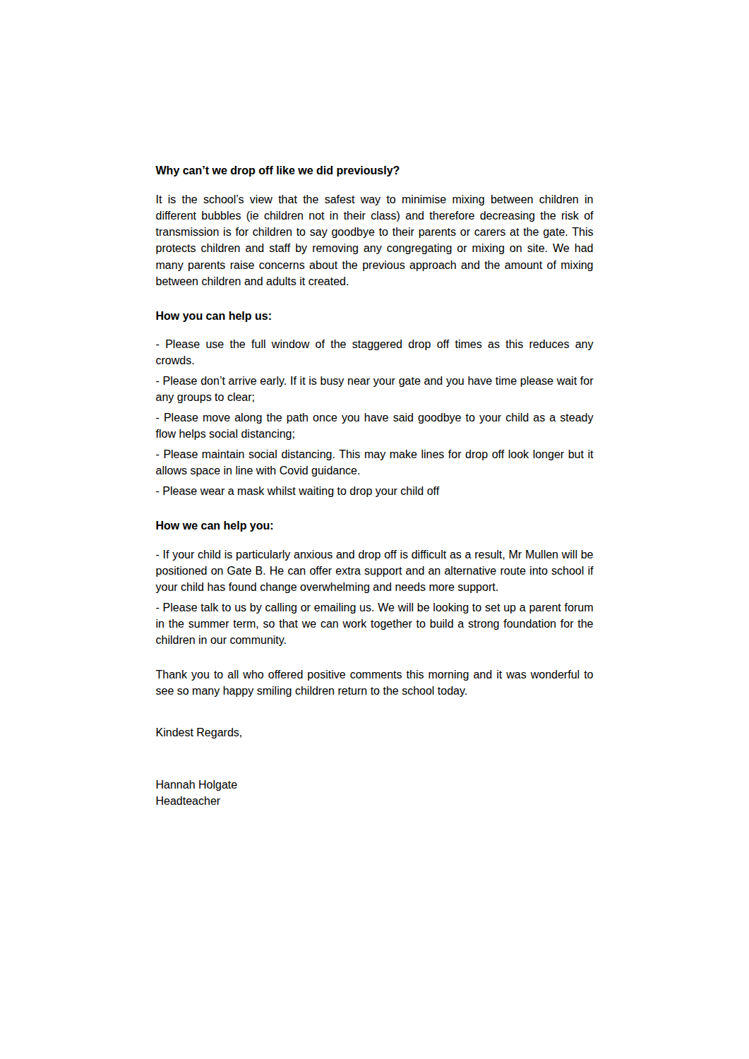Why can’t we drop off like we did previously?
It is the school’s view that the safest way to minimise mixing between children in different bubbles (ie children not in their class) and therefore decreasing the risk of transmission is for children to say goodbye to their parents or carers at the gate. This protects children and staff by removing any congregating or mixing on site. We had many parents raise concerns about the previous approach and the amount of mixing between children and adults it created.
How you can help us:
- Please use the full window of the staggered drop off times as this reduces any crowds.
- Please don’t arrive early. If it is busy near your gate and you have time please wait for any groups to clear;
- Please move along the path once you have said goodbye to your child as a steady flow helps social distancing;
- Please maintain social distancing. This may make lines for drop off look longer but it allows space in line with Covid guidance.
- Please wear a mask whilst waiting to drop your child off
How we can help you:
- If your child is particularly anxious and drop off is difficult as a result, Mr Mullen will be positioned on Gate B. He can offer extra support and an alternative route into school if your child has found change overwhelming and needs more support.
- Please talk to us by calling or emailing us. We will be looking to set up a parent forum in the summer term, so that we can work together to build a strong foundation for the children in our community.
Thank you to all who offered positive comments this morning and it was wonderful to see so many happy smiling children return to the school today.
Kindest Regards,
Hannah Holgate
Headteacher